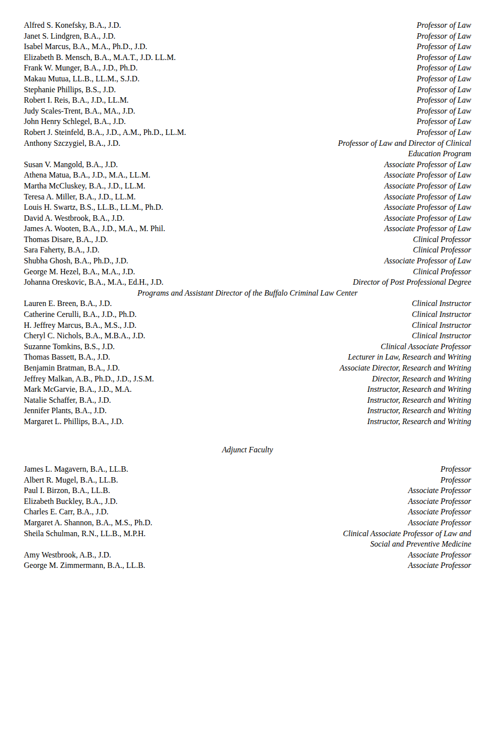| Alfred S. Konefsky, B.A., J.D. | Professor of Law |
| Janet S. Lindgren, B.A., J.D. | Professor of Law |
| Isabel Marcus, B.A., M.A., Ph.D., J.D. | Professor of Law |
| Elizabeth B. Mensch, B.A., M.A.T., J.D. LL.M. | Professor of Law |
| Frank W. Munger, B.A., J.D., Ph.D. | Professor of Law |
| Makau Mutua, LL.B., LL.M., S.J.D. | Professor of Law |
| Stephanie Phillips, B.S., J.D. | Professor of Law |
| Robert I. Reis, B.A., J.D., LL.M. | Professor of Law |
| Judy Scales-Trent, B.A., MA., J.D. | Professor of Law |
| John Henry Schlegel, B.A., J.D. | Professor of Law |
| Robert J. Steinfeld, B.A., J.D., A.M., Ph.D., LL.M. | Professor of Law |
| Anthony Szczygiel, B.A., J.D. | Professor of Law and Director of Clinical |
| Education Program |
| Susan V. Mangold, B.A., J.D. | Associate Professor of Law |
| Athena Matua, B.A., J.D., M.A., LL.M. | Associate Professor of Law |
| Martha McCluskey, B.A., J.D., LL.M. | Associate Professor of Law |
| Teresa A. Miller, B.A., J.D., LL.M. | Associate Professor of Law |
| Louis H. Swartz, B.S., LL.B., LL.M., Ph.D. | Associate Professor of Law |
| David A. Westbrook, B.A., J.D. | Associate Professor of Law |
| James A. Wooten, B.A., J.D., M.A., M. Phil. | Associate Professor of Law |
| Thomas Disare, B.A., J.D. | Clinical Professor |
| Sara Faherty, B.A., J.D. | Clinical Professor |
| Shubha Ghosh, B.A., Ph.D., J.D. | Associate Professor of Law |
| George M. Hezel, B.A., M.A., J.D. | Clinical Professor |
| Johanna Oreskovic, B.A., M.A., Ed.H., J.D. | Director of Post Professional Degree |
| Programs and Assistant Director of the Buffalo Criminal Law Center |
| Lauren E. Breen, B.A., J.D. | Clinical Instructor |
| Catherine Cerulli, B.A., J.D., Ph.D. | Clinical Instructor |
| H. Jeffrey Marcus, B.A., M.S., J.D. | Clinical Instructor |
| Cheryl C. Nichols, B.A., M.B.A., J.D. | Clinical Instructor |
| Suzanne Tomkins, B.S., J.D. | Clinical Associate Professor |
| Thomas Bassett, B.A., J.D. | Lecturer in Law, Research and Writing |
| Benjamin Bratman, B.A., J.D. | Associate Director, Research and Writing |
| Jeffrey Malkan, A.B., Ph.D., J.D., J.S.M. | Director, Research and Writing |
| Mark McGarvie, B.A., J.D., M.A. | Instructor, Research and Writing |
| Natalie Schaffer, B.A., J.D. | Instructor, Research and Writing |
| Jennifer Plants, B.A., J.D. | Instructor, Research and Writing |
| Margaret L. Phillips, B.A., J.D. | Instructor, Research and Writing |
Adjunct Faculty
| James L. Magavern, B.A., LL.B. | Professor |
| Albert R. Mugel, B.A., LL.B. | Professor |
| Paul I. Birzon, B.A., LL.B. | Associate Professor |
| Elizabeth Buckley, B.A., J.D. | Associate Professor |
| Charles E. Carr, B.A., J.D. | Associate Professor |
| Margaret A. Shannon, B.A., M.S., Ph.D. | Associate Professor |
| Sheila Schulman, R.N., LL.B., M.P.H. | Clinical Associate Professor of Law and |
| Social and Preventive Medicine |
| Amy Westbrook, A.B., J.D. | Associate Professor |
| George M. Zimmermann, B.A., LL.B. | Associate Professor |